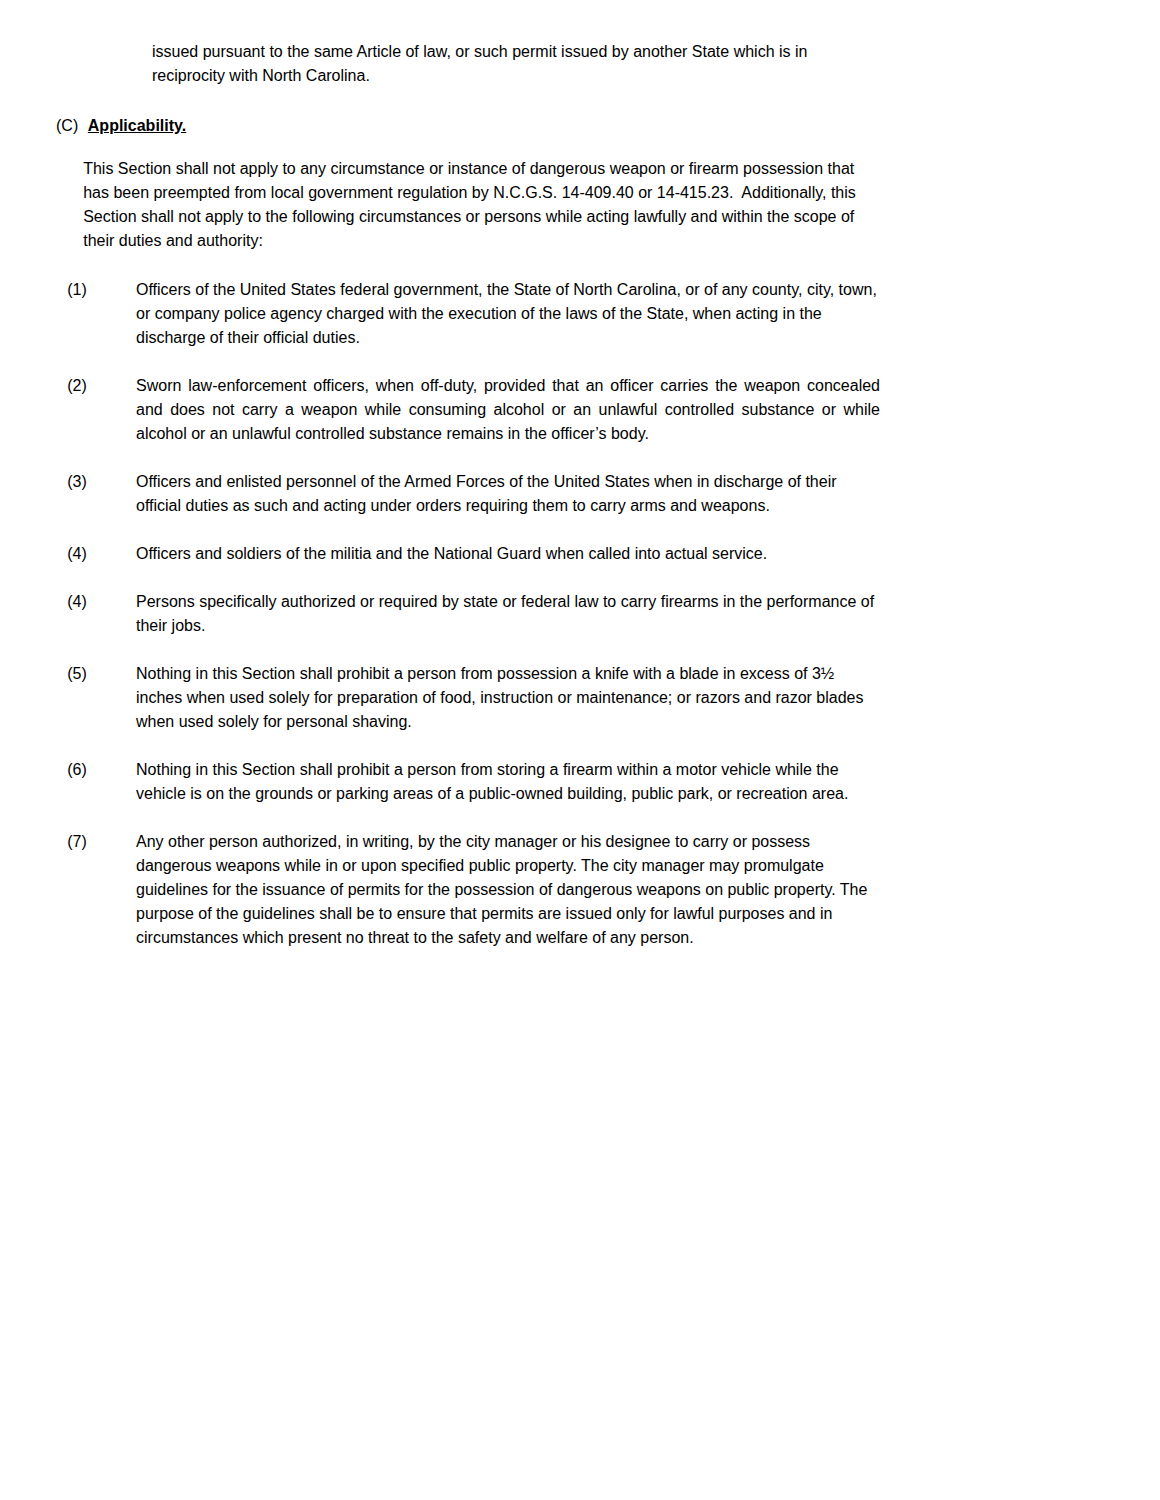issued pursuant to the same Article of law, or such permit issued by another State which is in reciprocity with North Carolina.
(C) Applicability.
This Section shall not apply to any circumstance or instance of dangerous weapon or firearm possession that has been preempted from local government regulation by N.C.G.S. 14-409.40 or 14-415.23. Additionally, this Section shall not apply to the following circumstances or persons while acting lawfully and within the scope of their duties and authority:
(1) Officers of the United States federal government, the State of North Carolina, or of any county, city, town, or company police agency charged with the execution of the laws of the State, when acting in the discharge of their official duties.
(2) Sworn law-enforcement officers, when off-duty, provided that an officer carries the weapon concealed and does not carry a weapon while consuming alcohol or an unlawful controlled substance or while alcohol or an unlawful controlled substance remains in the officer’s body.
(3) Officers and enlisted personnel of the Armed Forces of the United States when in discharge of their official duties as such and acting under orders requiring them to carry arms and weapons.
(4) Officers and soldiers of the militia and the National Guard when called into actual service.
(4) Persons specifically authorized or required by state or federal law to carry firearms in the performance of their jobs.
(5) Nothing in this Section shall prohibit a person from possession a knife with a blade in excess of 3½ inches when used solely for preparation of food, instruction or maintenance; or razors and razor blades when used solely for personal shaving.
(6) Nothing in this Section shall prohibit a person from storing a firearm within a motor vehicle while the vehicle is on the grounds or parking areas of a public-owned building, public park, or recreation area.
(7) Any other person authorized, in writing, by the city manager or his designee to carry or possess dangerous weapons while in or upon specified public property. The city manager may promulgate guidelines for the issuance of permits for the possession of dangerous weapons on public property. The purpose of the guidelines shall be to ensure that permits are issued only for lawful purposes and in circumstances which present no threat to the safety and welfare of any person.